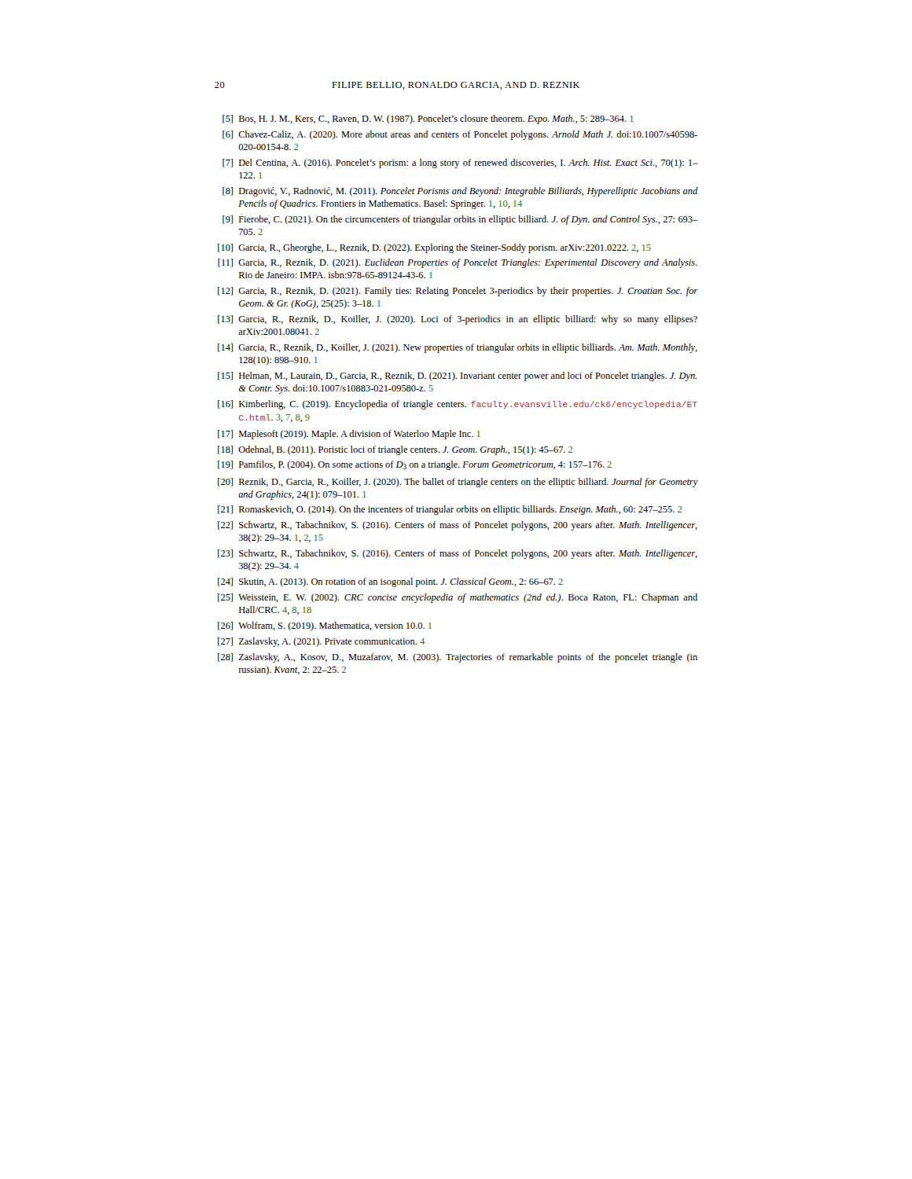20 FILIPE BELLIO, RONALDO GARCIA, AND D. REZNIK
[5] Bos, H. J. M., Kers, C., Raven, D. W. (1987). Poncelet’s closure theorem. Expo. Math., 5: 289–364. 1
[6] Chavez-Caliz, A. (2020). More about areas and centers of Poncelet polygons. Arnold Math J. doi:10.1007/s40598-020-00154-8. 2
[7] Del Centina, A. (2016). Poncelet’s porism: a long story of renewed discoveries, I. Arch. Hist. Exact Sci., 70(1): 1–122. 1
[8] Dragović, V., Radnović, M. (2011). Poncelet Porisms and Beyond: Integrable Billiards, Hyperelliptic Jacobians and Pencils of Quadrics. Frontiers in Mathematics. Basel: Springer. 1, 10, 14
[9] Fierobe, C. (2021). On the circumcenters of triangular orbits in elliptic billiard. J. of Dyn. and Control Sys., 27: 693–705. 2
[10] Garcia, R., Gheorghe, L., Reznik, D. (2022). Exploring the Steiner-Soddy porism. arXiv:2201.0222. 2, 15
[11] Garcia, R., Reznik, D. (2021). Euclidean Properties of Poncelet Triangles: Experimental Discovery and Analysis. Rio de Janeiro: IMPA. isbn:978-65-89124-43-6. 1
[12] Garcia, R., Reznik, D. (2021). Family ties: Relating Poncelet 3-periodics by their properties. J. Croatian Soc. for Geom. & Gr. (KoG), 25(25): 3–18. 1
[13] Garcia, R., Reznik, D., Koiller, J. (2020). Loci of 3-periodics in an elliptic billiard: why so many ellipses? arXiv:2001.08041. 2
[14] Garcia, R., Reznik, D., Koiller, J. (2021). New properties of triangular orbits in elliptic billiards. Am. Math. Monthly, 128(10): 898–910. 1
[15] Helman, M., Laurain, D., Garcia, R., Reznik, D. (2021). Invariant center power and loci of Poncelet triangles. J. Dyn. & Contr. Sys. doi:10.1007/s10883-021-09580-z. 5
[16] Kimberling, C. (2019). Encyclopedia of triangle centers. faculty.evansville.edu/ck6/encyclopedia/ETC.html. 3, 7, 8, 9
[17] Maplesoft (2019). Maple. A division of Waterloo Maple Inc. 1
[18] Odehnal, B. (2011). Poristic loci of triangle centers. J. Geom. Graph., 15(1): 45–67. 2
[19] Pamfilos, P. (2004). On some actions of D 3 on a triangle. Forum Geometricorum, 4: 157–176. 2
[20] Reznik, D., Garcia, R., Koiller, J. (2020). The ballet of triangle centers on the elliptic billiard. Journal for Geometry and Graphics, 24(1): 079–101. 1
[21] Romaskevich, O. (2014). On the incenters of triangular orbits on elliptic billiards. Enseign. Math., 60: 247–255. 2
[22] Schwartz, R., Tabachnikov, S. (2016). Centers of mass of Poncelet polygons, 200 years after. Math. Intelligencer, 38(2): 29–34. 1, 2, 15
[23] Schwartz, R., Tabachnikov, S. (2016). Centers of mass of Poncelet polygons, 200 years after. Math. Intelligencer, 38(2): 29–34. 4
[24] Skutin, A. (2013). On rotation of an isogonal point. J. Classical Geom., 2: 66–67. 2
[25] Weisstein, E. W. (2002). CRC concise encyclopedia of mathematics (2nd ed.). Boca Raton, FL: Chapman and Hall/CRC. 4, 8, 18
[26] Wolfram, S. (2019). Mathematica, version 10.0. 1
[27] Zaslavsky, A. (2021). Private communication. 4
[28] Zaslavsky, A., Kosov, D., Muzafarov, M. (2003). Trajectories of remarkable points of the poncelet triangle (in russian). Kvant, 2: 22–25. 2